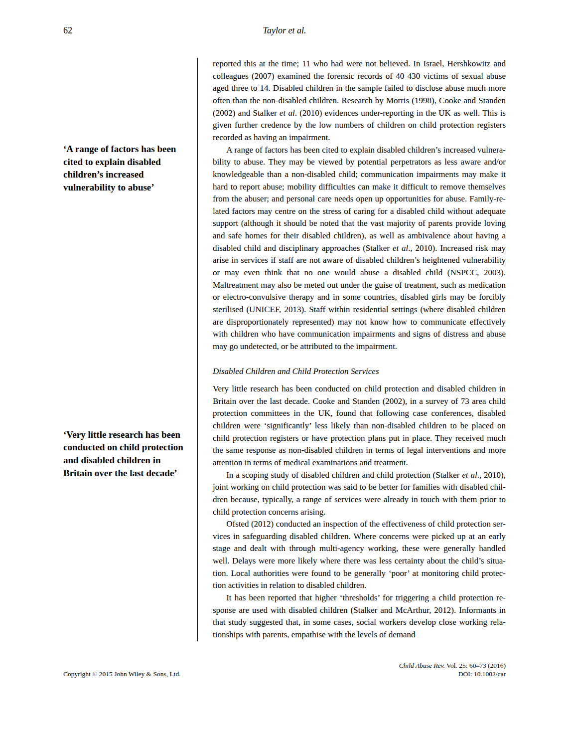62
Taylor et al.
‘A range of factors has been cited to explain disabled children’s increased vulnerability to abuse’
‘Very little research has been conducted on child protection and disabled children in Britain over the last decade’
reported this at the time; 11 who had were not believed. In Israel, Hershkowitz and colleagues (2007) examined the forensic records of 40 430 victims of sexual abuse aged three to 14. Disabled children in the sample failed to disclose abuse much more often than the non-disabled children. Research by Morris (1998), Cooke and Standen (2002) and Stalker et al. (2010) evidences under-reporting in the UK as well. This is given further credence by the low numbers of children on child protection registers recorded as having an impairment.
A range of factors has been cited to explain disabled children’s increased vulnerability to abuse. They may be viewed by potential perpetrators as less aware and/or knowledgeable than a non-disabled child; communication impairments may make it hard to report abuse; mobility difficulties can make it difficult to remove themselves from the abuser; and personal care needs open up opportunities for abuse. Family-related factors may centre on the stress of caring for a disabled child without adequate support (although it should be noted that the vast majority of parents provide loving and safe homes for their disabled children), as well as ambivalence about having a disabled child and disciplinary approaches (Stalker et al., 2010). Increased risk may arise in services if staff are not aware of disabled children’s heightened vulnerability or may even think that no one would abuse a disabled child (NSPCC, 2003). Maltreatment may also be meted out under the guise of treatment, such as medication or electro-convulsive therapy and in some countries, disabled girls may be forcibly sterilised (UNICEF, 2013). Staff within residential settings (where disabled children are disproportionately represented) may not know how to communicate effectively with children who have communication impairments and signs of distress and abuse may go undetected, or be attributed to the impairment.
Disabled Children and Child Protection Services
Very little research has been conducted on child protection and disabled children in Britain over the last decade. Cooke and Standen (2002), in a survey of 73 area child protection committees in the UK, found that following case conferences, disabled children were ‘significantly’ less likely than non-disabled children to be placed on child protection registers or have protection plans put in place. They received much the same response as non-disabled children in terms of legal interventions and more attention in terms of medical examinations and treatment.
In a scoping study of disabled children and child protection (Stalker et al., 2010), joint working on child protection was said to be better for families with disabled children because, typically, a range of services were already in touch with them prior to child protection concerns arising.
Ofsted (2012) conducted an inspection of the effectiveness of child protection services in safeguarding disabled children. Where concerns were picked up at an early stage and dealt with through multi-agency working, these were generally handled well. Delays were more likely where there was less certainty about the child’s situation. Local authorities were found to be generally ‘poor’ at monitoring child protection activities in relation to disabled children.
It has been reported that higher ‘thresholds’ for triggering a child protection response are used with disabled children (Stalker and McArthur, 2012). Informants in that study suggested that, in some cases, social workers develop close working relationships with parents, empathise with the levels of demand
Copyright © 2015 John Wiley & Sons, Ltd.
Child Abuse Rev. Vol. 25: 60–73 (2016)
DOI: 10.1002/car